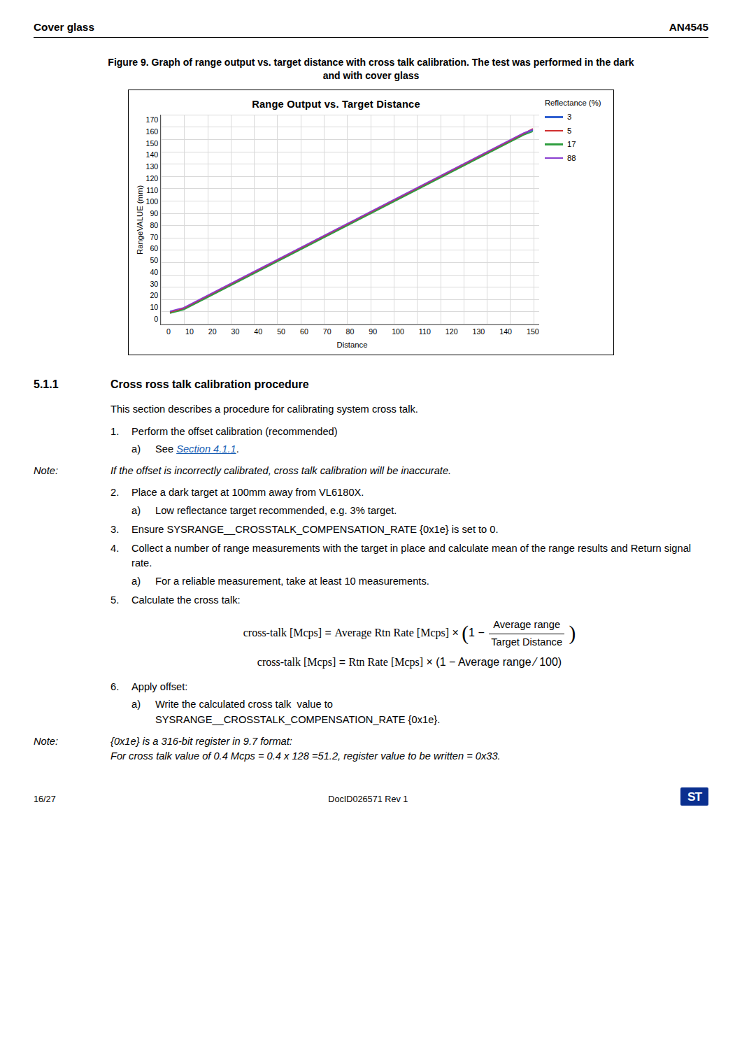Cover glass AN4545
Figure 9. Graph of range output vs. target distance with cross talk calibration. The test was performed in the dark and with cover glass
Range Output vs. Target Distance
RangeVALUE (mm)
1701601501401301201101009080706050403020100
0102030405060708090100110120130140150
Distance
Reflectance (%)
3
5
17
88
5.1.1
Cross ross talk calibration procedure
This section describes a procedure for calibrating system cross talk.
Perform the offset calibration (recommended)
See Section 4.1.1.
Note:
If the offset is incorrectly calibrated, cross talk calibration will be inaccurate.
Place a dark target at 100mm away from VL6180X.
Low reflectance target recommended, e.g. 3% target.
Ensure SYSRANGE__CROSSTALK_COMPENSATION_RATE {0x1e} is set to 0.
Collect a number of range measurements with the target in place and calculate mean of the range results and Return signal rate.
For a reliable measurement, take at least 10 measurements.
Calculate the cross talk:
cross-talk [Mcps] = Average Rtn Rate [Mcps] × (1 − Average range Target Distance )
cross-talk [Mcps] = Rtn Rate [Mcps] × (1 − Average range ⁄ 100)
Apply offset:
Write the calculated cross talk value to
SYSRANGE__CROSSTALK_COMPENSATION_RATE {0x1e}.
Note:
{0x1e} is a 316-bit register in 9.7 format:
For cross talk value of 0.4 Mcps = 0.4 x 128 =51.2, register value to be written = 0x33.
16/27
DocID026571 Rev 1
ST